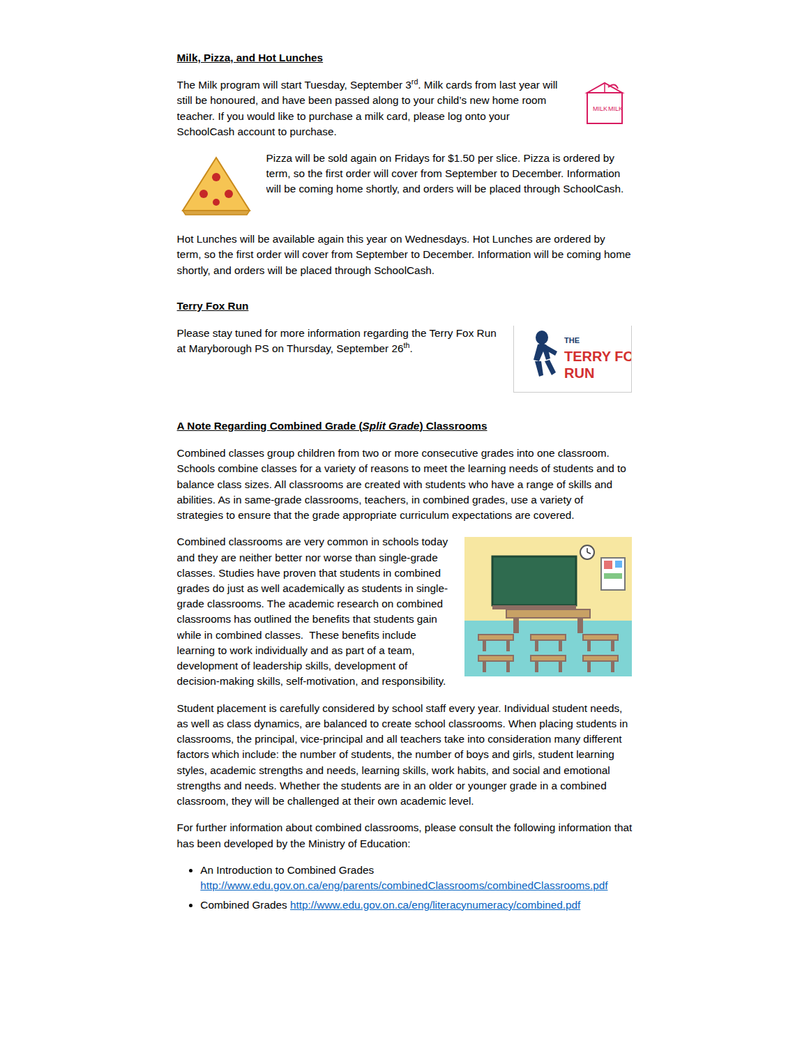Milk, Pizza, and Hot Lunches
MILK MILK
The Milk program will start Tuesday, September 3rd. Milk cards from last year will still be honoured, and have been passed along to your child’s new home room teacher. If you would like to purchase a milk card, please log onto your SchoolCash account to purchase.
Pizza will be sold again on Fridays for $1.50 per slice. Pizza is ordered by term, so the first order will cover from September to December. Information will be coming home shortly, and orders will be placed through SchoolCash.
Hot Lunches will be available again this year on Wednesdays. Hot Lunches are ordered by term, so the first order will cover from September to December. Information will be coming home shortly, and orders will be placed through SchoolCash.
Terry Fox Run
THE TERRY FOX RUN
Please stay tuned for more information regarding the Terry Fox Run at Maryborough PS on Thursday, September 26th.
A Note Regarding Combined Grade (Split Grade) Classrooms
Combined classes group children from two or more consecutive grades into one classroom. Schools combine classes for a variety of reasons to meet the learning needs of students and to balance class sizes. All classrooms are created with students who have a range of skills and abilities. As in same-grade classrooms, teachers, in combined grades, use a variety of strategies to ensure that the grade appropriate curriculum expectations are covered.
Combined classrooms are very common in schools today and they are neither better nor worse than single-grade classes. Studies have proven that students in combined grades do just as well academically as students in single-grade classrooms. The academic research on combined classrooms has outlined the benefits that students gain while in combined classes. These benefits include learning to work individually and as part of a team, development of leadership skills, development of decision-making skills, self-motivation, and responsibility.
Student placement is carefully considered by school staff every year. Individual student needs, as well as class dynamics, are balanced to create school classrooms. When placing students in classrooms, the principal, vice-principal and all teachers take into consideration many different factors which include: the number of students, the number of boys and girls, student learning styles, academic strengths and needs, learning skills, work habits, and social and emotional strengths and needs. Whether the students are in an older or younger grade in a combined classroom, they will be challenged at their own academic level.
For further information about combined classrooms, please consult the following information that has been developed by the Ministry of Education:
An Introduction to Combined Grades
http://www.edu.gov.on.ca/eng/parents/combinedClassrooms/combinedClassrooms.pdf
Combined Grades http://www.edu.gov.on.ca/eng/literacynumeracy/combined.pdf